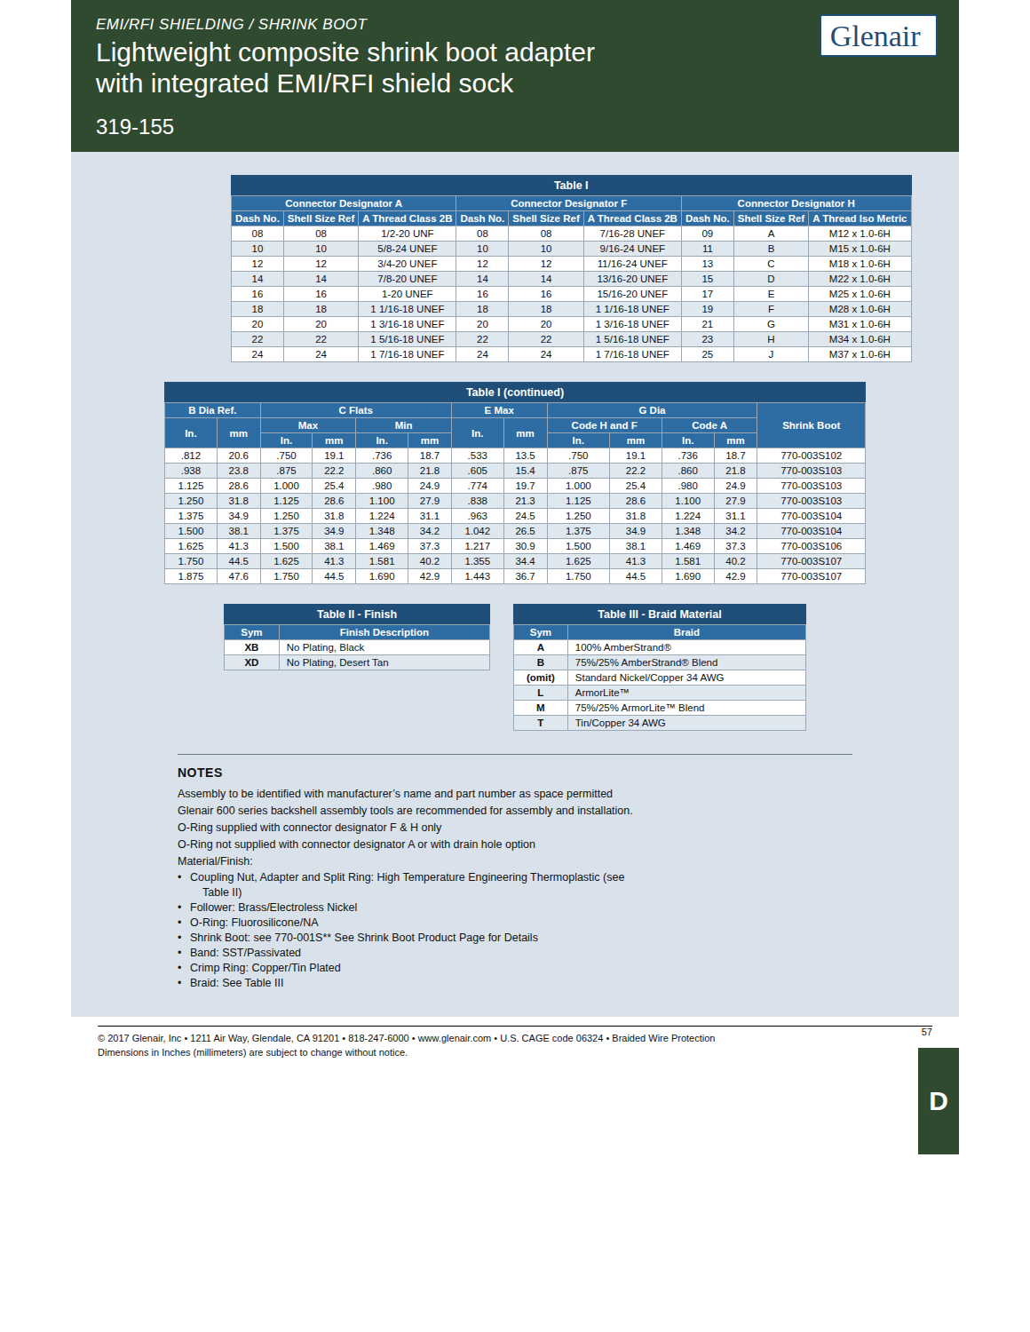EMI/RFI SHIELDING / SHRINK BOOT
Lightweight composite shrink boot adapter
with integrated EMI/RFI shield sock
319-155
Glenair®
Table I
| Connector Designator A | Connector Designator F | Connector Designator H |
| --- | --- | --- |
| Dash No. | Shell Size Ref | A Thread Class 2B | Dash No. | Shell Size Ref | A Thread Class 2B | Dash No. | Shell Size Ref | A Thread Iso Metric |
| 08 | 08 | 1/2-20 UNF | 08 | 08 | 7/16-28 UNEF | 09 | A | M12 x 1.0-6H |
| 10 | 10 | 5/8-24 UNEF | 10 | 10 | 9/16-24 UNEF | 11 | B | M15 x 1.0-6H |
| 12 | 12 | 3/4-20 UNEF | 12 | 12 | 11/16-24 UNEF | 13 | C | M18 x 1.0-6H |
| 14 | 14 | 7/8-20 UNEF | 14 | 14 | 13/16-20 UNEF | 15 | D | M22 x 1.0-6H |
| 16 | 16 | 1-20 UNEF | 16 | 16 | 15/16-20 UNEF | 17 | E | M25 x 1.0-6H |
| 18 | 18 | 1 1/16-18 UNEF | 18 | 18 | 1 1/16-18 UNEF | 19 | F | M28 x 1.0-6H |
| 20 | 20 | 1 3/16-18 UNEF | 20 | 20 | 1 3/16-18 UNEF | 21 | G | M31 x 1.0-6H |
| 22 | 22 | 1 5/16-18 UNEF | 22 | 22 | 1 5/16-18 UNEF | 23 | H | M34 x 1.0-6H |
| 24 | 24 | 1 7/16-18 UNEF | 24 | 24 | 1 7/16-18 UNEF | 25 | J | M37 x 1.0-6H |
Table I (continued)
| B Dia Ref. | C Flats | E Max | G Dia | Shrink Boot |
| --- | --- | --- | --- | --- |
| In. | mm | Max | Min | In. | mm | Code H and F | Code A |
| In. | mm | In. | mm | In. | mm | In. | mm |
| .812 | 20.6 | .750 | 19.1 | .736 | 18.7 | .533 | 13.5 | .750 | 19.1 | .736 | 18.7 | 770-003S102 |
| .938 | 23.8 | .875 | 22.2 | .860 | 21.8 | .605 | 15.4 | .875 | 22.2 | .860 | 21.8 | 770-003S103 |
| 1.125 | 28.6 | 1.000 | 25.4 | .980 | 24.9 | .774 | 19.7 | 1.000 | 25.4 | .980 | 24.9 | 770-003S103 |
| 1.250 | 31.8 | 1.125 | 28.6 | 1.100 | 27.9 | .838 | 21.3 | 1.125 | 28.6 | 1.100 | 27.9 | 770-003S103 |
| 1.375 | 34.9 | 1.250 | 31.8 | 1.224 | 31.1 | .963 | 24.5 | 1.250 | 31.8 | 1.224 | 31.1 | 770-003S104 |
| 1.500 | 38.1 | 1.375 | 34.9 | 1.348 | 34.2 | 1.042 | 26.5 | 1.375 | 34.9 | 1.348 | 34.2 | 770-003S104 |
| 1.625 | 41.3 | 1.500 | 38.1 | 1.469 | 37.3 | 1.217 | 30.9 | 1.500 | 38.1 | 1.469 | 37.3 | 770-003S106 |
| 1.750 | 44.5 | 1.625 | 41.3 | 1.581 | 40.2 | 1.355 | 34.4 | 1.625 | 41.3 | 1.581 | 40.2 | 770-003S107 |
| 1.875 | 47.6 | 1.750 | 44.5 | 1.690 | 42.9 | 1.443 | 36.7 | 1.750 | 44.5 | 1.690 | 42.9 | 770-003S107 |
Table II - Finish
| Sym | Finish Description |
| --- | --- |
| XB | No Plating, Black |
| XD | No Plating, Desert Tan |
Table III - Braid Material
| Sym | Braid |
| --- | --- |
| A | 100% AmberStrand® |
| B | 75%/25% AmberStrand® Blend |
| (omit) | Standard Nickel/Copper 34 AWG |
| L | ArmorLite™ |
| M | 75%/25% ArmorLite™ Blend |
| T | Tin/Copper 34 AWG |
NOTES
Assembly to be identified with manufacturer’s name and part number as space permitted
Glenair 600 series backshell assembly tools are recommended for assembly and installation.
O-Ring supplied with connector designator F & H only
O-Ring not supplied with connector designator A or with drain hole option
Material/Finish:
Coupling Nut, Adapter and Split Ring: High Temperature Engineering Thermoplastic (see
Table II)
Follower: Brass/Electroless Nickel
O-Ring: Fluorosilicone/NA
Shrink Boot: see 770-001S** See Shrink Boot Product Page for Details
Band: SST/Passivated
Crimp Ring: Copper/Tin Plated
Braid: See Table III
D
57 © 2017 Glenair, Inc • 1211 Air Way, Glendale, CA 91201 • 818-247-6000 • www.glenair.com • U.S. CAGE code 06324 • Braided Wire Protection
Dimensions in Inches (millimeters) are subject to change without notice.